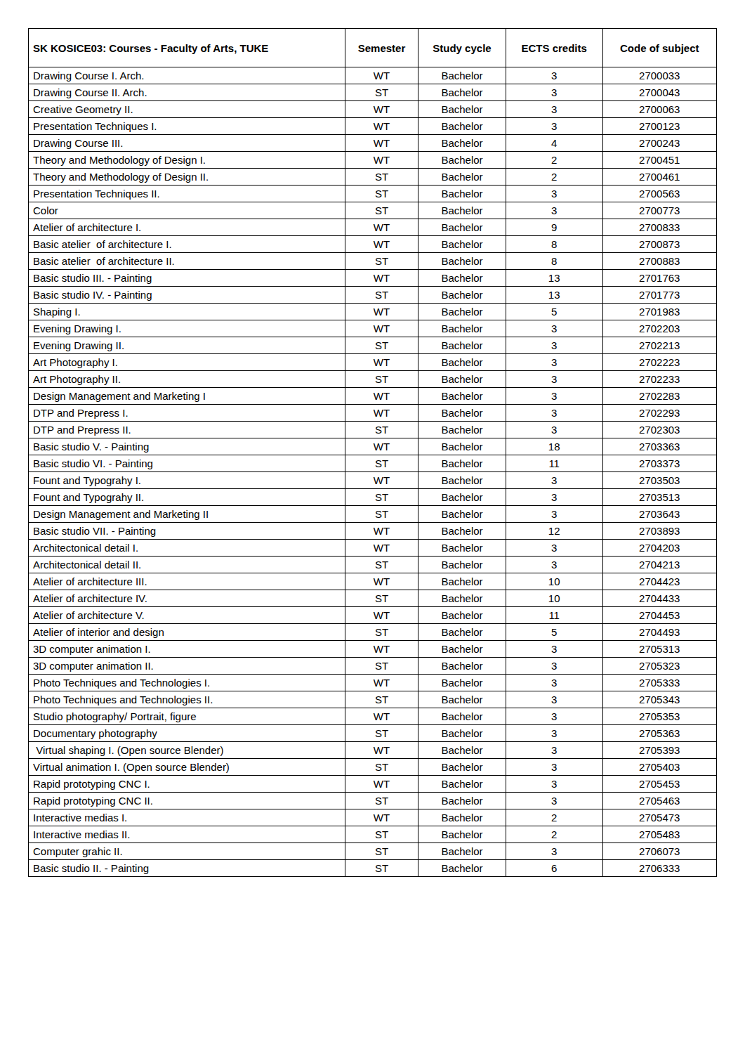| SK KOSICE03: Courses - Faculty of Arts, TUKE | Semester | Study cycle | ECTS credits | Code of subject |
| --- | --- | --- | --- | --- |
| Drawing Course I. Arch. | WT | Bachelor | 3 | 2700033 |
| Drawing Course II. Arch. | ST | Bachelor | 3 | 2700043 |
| Creative Geometry II. | WT | Bachelor | 3 | 2700063 |
| Presentation Techniques I. | WT | Bachelor | 3 | 2700123 |
| Drawing Course III. | WT | Bachelor | 4 | 2700243 |
| Theory and Methodology of Design I. | WT | Bachelor | 2 | 2700451 |
| Theory and Methodology of Design II. | ST | Bachelor | 2 | 2700461 |
| Presentation Techniques II. | ST | Bachelor | 3 | 2700563 |
| Color | ST | Bachelor | 3 | 2700773 |
| Atelier of architecture I. | WT | Bachelor | 9 | 2700833 |
| Basic atelier of architecture I. | WT | Bachelor | 8 | 2700873 |
| Basic atelier of architecture II. | ST | Bachelor | 8 | 2700883 |
| Basic studio III. - Painting | WT | Bachelor | 13 | 2701763 |
| Basic studio IV. - Painting | ST | Bachelor | 13 | 2701773 |
| Shaping I. | WT | Bachelor | 5 | 2701983 |
| Evening Drawing I. | WT | Bachelor | 3 | 2702203 |
| Evening Drawing II. | ST | Bachelor | 3 | 2702213 |
| Art Photography I. | WT | Bachelor | 3 | 2702223 |
| Art Photography II. | ST | Bachelor | 3 | 2702233 |
| Design Management and Marketing I | WT | Bachelor | 3 | 2702283 |
| DTP and Prepress I. | WT | Bachelor | 3 | 2702293 |
| DTP and Prepress II. | ST | Bachelor | 3 | 2702303 |
| Basic studio V. - Painting | WT | Bachelor | 18 | 2703363 |
| Basic studio VI. - Painting | ST | Bachelor | 11 | 2703373 |
| Fount and Typograhy I. | WT | Bachelor | 3 | 2703503 |
| Fount and Typograhy II. | ST | Bachelor | 3 | 2703513 |
| Design Management and Marketing II | ST | Bachelor | 3 | 2703643 |
| Basic studio VII. - Painting | WT | Bachelor | 12 | 2703893 |
| Architectonical detail I. | WT | Bachelor | 3 | 2704203 |
| Architectonical detail II. | ST | Bachelor | 3 | 2704213 |
| Atelier of architecture III. | WT | Bachelor | 10 | 2704423 |
| Atelier of architecture IV. | ST | Bachelor | 10 | 2704433 |
| Atelier of architecture V. | WT | Bachelor | 11 | 2704453 |
| Atelier of interior and design | ST | Bachelor | 5 | 2704493 |
| 3D computer animation I. | WT | Bachelor | 3 | 2705313 |
| 3D computer animation II. | ST | Bachelor | 3 | 2705323 |
| Photo Techniques and Technologies I. | WT | Bachelor | 3 | 2705333 |
| Photo Techniques and Technologies II. | ST | Bachelor | 3 | 2705343 |
| Studio photography/ Portrait, figure | WT | Bachelor | 3 | 2705353 |
| Documentary photography | ST | Bachelor | 3 | 2705363 |
| Virtual shaping I. (Open source Blender) | WT | Bachelor | 3 | 2705393 |
| Virtual animation I. (Open source Blender) | ST | Bachelor | 3 | 2705403 |
| Rapid prototyping CNC I. | WT | Bachelor | 3 | 2705453 |
| Rapid prototyping CNC II. | ST | Bachelor | 3 | 2705463 |
| Interactive medias I. | WT | Bachelor | 2 | 2705473 |
| Interactive medias II. | ST | Bachelor | 2 | 2705483 |
| Computer grahic II. | ST | Bachelor | 3 | 2706073 |
| Basic studio II. - Painting | ST | Bachelor | 6 | 2706333 |